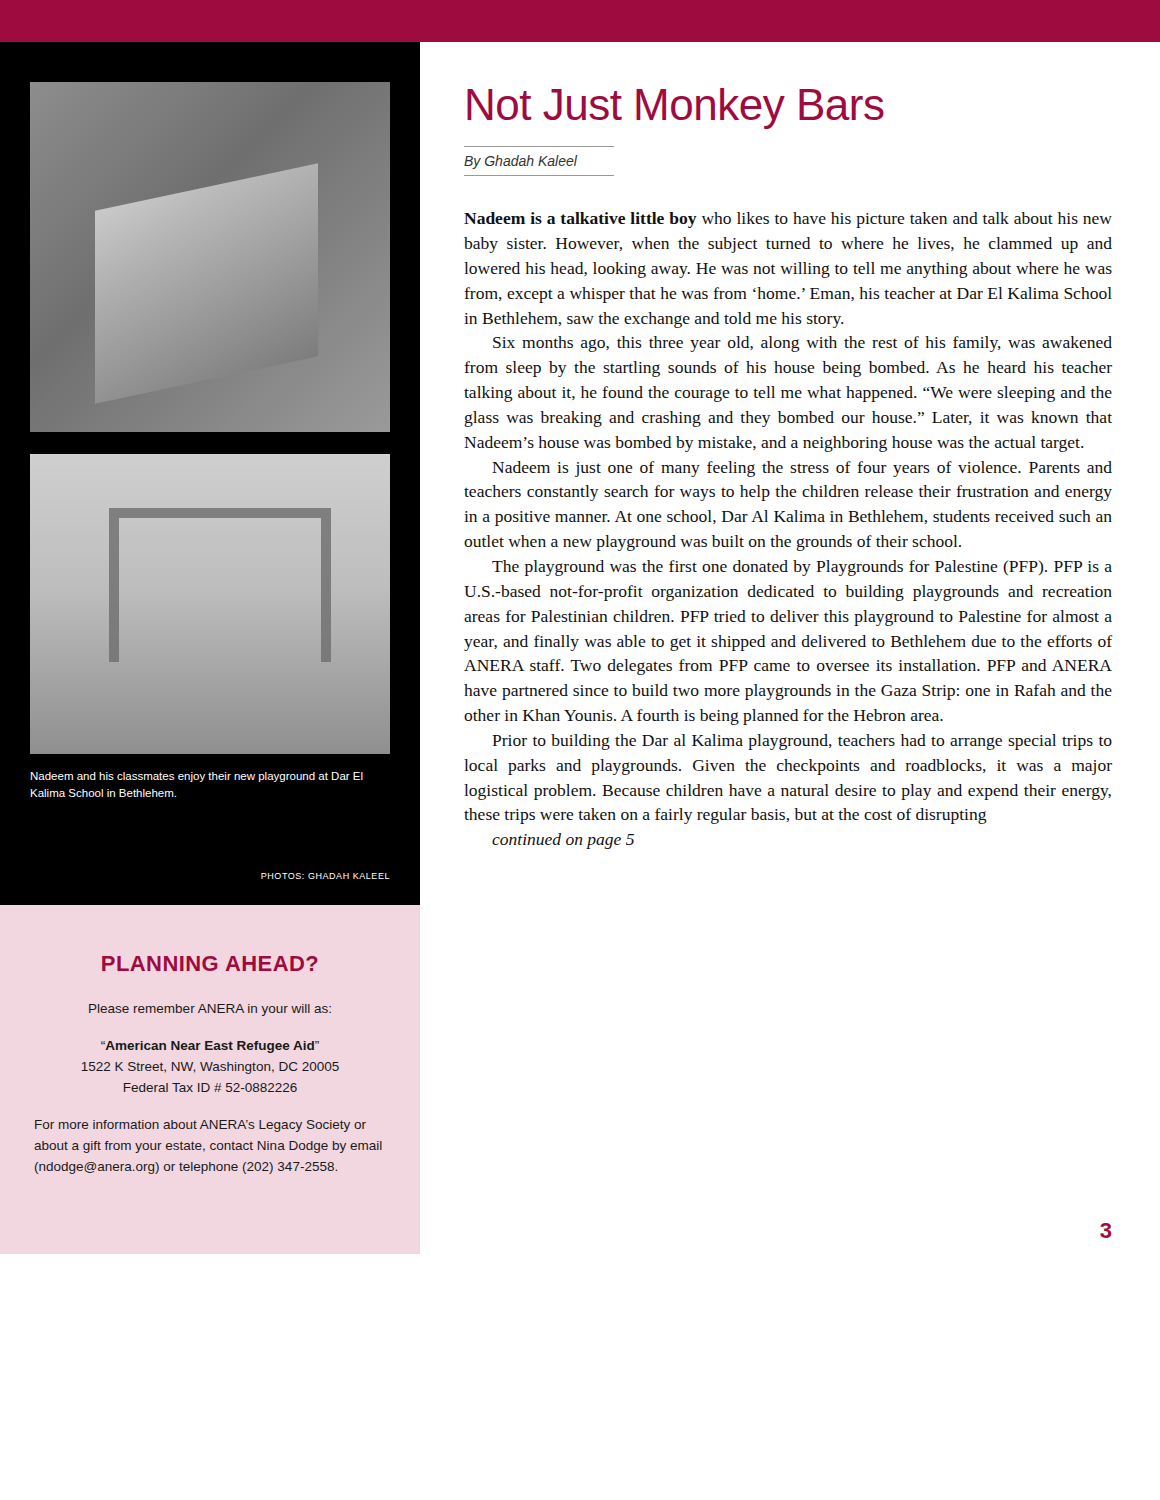Nadeem and his classmates enjoy their new playground at Dar El Kalima School in Bethlehem.
PHOTOS: GHADAH KALEEL
PLANNING AHEAD?
Please remember ANERA in your will as:
“American Near East Refugee Aid”
1522 K Street, NW, Washington, DC 20005
Federal Tax ID # 52-0882226
For more information about ANERA’s Legacy Society or about a gift from your estate, contact Nina Dodge by email (ndodge@anera.org) or telephone (202) 347-2558.
Not Just Monkey Bars
By Ghadah Kaleel
Nadeem is a talkative little boy who likes to have his picture taken and talk about his new baby sister. However, when the subject turned to where he lives, he clammed up and lowered his head, looking away. He was not willing to tell me anything about where he was from, except a whisper that he was from ‘home.’ Eman, his teacher at Dar El Kalima School in Bethlehem, saw the exchange and told me his story.
Six months ago, this three year old, along with the rest of his family, was awakened from sleep by the startling sounds of his house being bombed. As he heard his teacher talking about it, he found the courage to tell me what happened. “We were sleeping and the glass was breaking and crashing and they bombed our house.” Later, it was known that Nadeem’s house was bombed by mistake, and a neighboring house was the actual target.
Nadeem is just one of many feeling the stress of four years of violence. Parents and teachers constantly search for ways to help the children release their frustration and energy in a positive manner. At one school, Dar Al Kalima in Bethlehem, students received such an outlet when a new playground was built on the grounds of their school.
The playground was the first one donated by Playgrounds for Palestine (PFP). PFP is a U.S.-based not-for-profit organization dedicated to building playgrounds and recreation areas for Palestinian children. PFP tried to deliver this playground to Palestine for almost a year, and finally was able to get it shipped and delivered to Bethlehem due to the efforts of ANERA staff. Two delegates from PFP came to oversee its installation. PFP and ANERA have partnered since to build two more playgrounds in the Gaza Strip: one in Rafah and the other in Khan Younis. A fourth is being planned for the Hebron area.
Prior to building the Dar al Kalima playground, teachers had to arrange special trips to local parks and playgrounds. Given the checkpoints and roadblocks, it was a major logistical problem. Because children have a natural desire to play and expend their energy, these trips were taken on a fairly regular basis, but at the cost of disrupting
continued on page 5
3